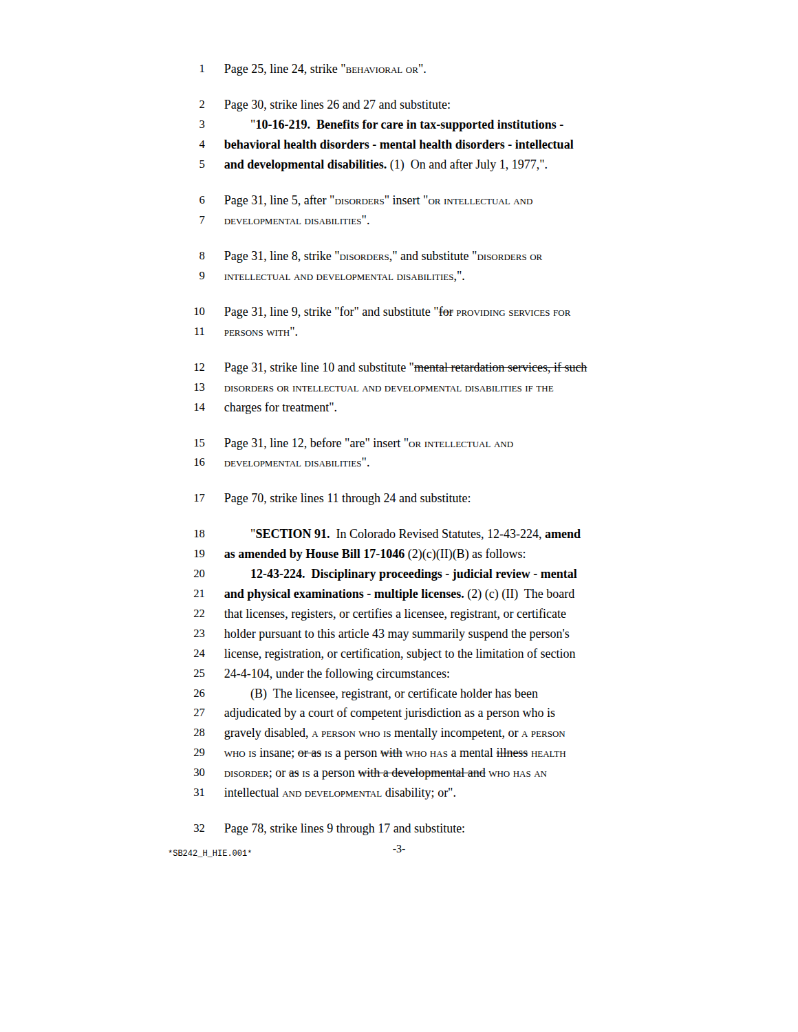| 1 | Page 25, line 24, strike " behavioral or ". |
| 2 | Page 30, strike lines 26 and 27 and substitute: |
| 3 | " 10-16-219. Benefits for care in tax-supported institutions - |
| 4 | behavioral health disorders - mental health disorders - intellectual |
| 5 | and developmental disabilities. (1) On and after July 1, 1977,". |
| 6 | Page 31, line 5, after " disorders " insert " or intellectual and |
| 7 | developmental disabilities ". |
| 8 | Page 31, line 8, strike " disorders ," and substitute " disorders or |
| 9 | intellectual and developmental disabilities ,". |
| 10 | Page 31, line 9, strike "for" and substitute " for providing services for |
| 11 | persons with ". |
| 12 | Page 31, strike line 10 and substitute " mental retardation services, if such |
| 13 | disorders or intellectual and developmental disabilities if the |
| 14 | charges for treatment". |
| 15 | Page 31, line 12, before "are" insert " or intellectual and |
| 16 | developmental disabilities ". |
| 17 | Page 70, strike lines 11 through 24 and substitute: |
| 18 | " SECTION 91. In Colorado Revised Statutes, 12-43-224, amend |
| 19 | as amended by House Bill 17-1046 (2)(c)(II)(B) as follows: |
| 20 | 12-43-224. Disciplinary proceedings - judicial review - mental |
| 21 | and physical examinations - multiple licenses. (2) (c) (II) The board |
| 22 | that licenses, registers, or certifies a licensee, registrant, or certificate |
| 23 | holder pursuant to this article 43 may summarily suspend the person's |
| 24 | license, registration, or certification, subject to the limitation of section |
| 25 | 24-4-104, under the following circumstances: |
| 26 | (B) The licensee, registrant, or certificate holder has been |
| 27 | adjudicated by a court of competent jurisdiction as a person who is |
| 28 | gravely disabled, a person who is mentally incompetent, or a person |
| 29 | who is insane; or as is a person with who has a mental illness health |
| 30 | disorder ; or as is a person with a developmental and who has an |
| 31 | intellectual and developmental disability; or". |
| 32 | Page 78, strike lines 9 through 17 and substitute: |
*SB242_H_HIE.001*
-3-